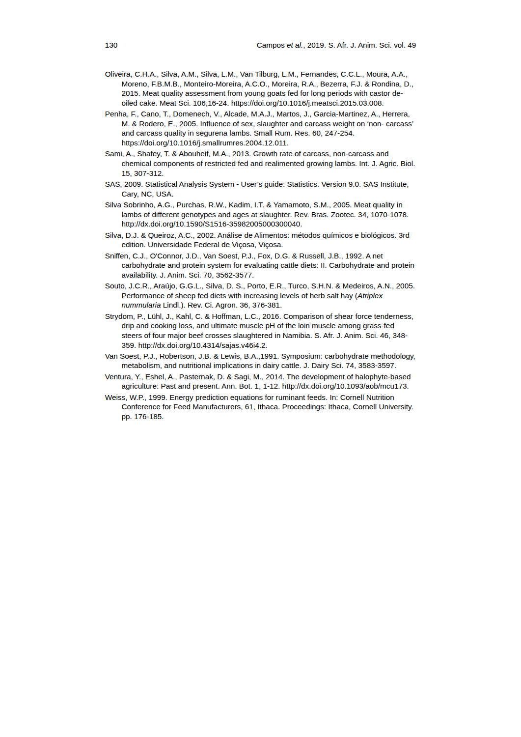130 Campos et al., 2019. S. Afr. J. Anim. Sci. vol. 49
References
Oliveira, C.H.A., Silva, A.M., Silva, L.M., Van Tilburg, L.M., Fernandes, C.C.L., Moura, A.A., Moreno, F.B.M.B., Monteiro-Moreira, A.C.O., Moreira, R.A., Bezerra, F.J. & Rondina, D., 2015. Meat quality assessment from young goats fed for long periods with castor de-oiled cake. Meat Sci. 106,16-24. https://doi.org/10.1016/j.meatsci.2015.03.008.
Penha, F., Cano, T., Domenech, V., Alcade, M.A.J., Martos, J., Garcia-Martinez, A., Herrera, M. & Rodero, E., 2005. Influence of sex, slaughter and carcass weight on ‘non- carcass’ and carcass quality in segurena lambs. Small Rum. Res. 60, 247-254. https://doi.org/10.1016/j.smallrumres.2004.12.011.
Sami, A., Shafey, T. & Abouheif, M.A., 2013. Growth rate of carcass, non-carcass and chemical components of restricted fed and realimented growing lambs. Int. J. Agric. Biol. 15, 307-312.
SAS, 2009. Statistical Analysis System - User’s guide: Statistics. Version 9.0. SAS Institute, Cary, NC, USA.
Silva Sobrinho, A.G., Purchas, R.W., Kadim, I.T. & Yamamoto, S.M., 2005. Meat quality in lambs of different genotypes and ages at slaughter. Rev. Bras. Zootec. 34, 1070-1078. http://dx.doi.org/10.1590/S1516-35982005000300040.
Silva, D.J. & Queiroz, A.C., 2002. Análise de Alimentos: métodos químicos e biológicos. 3rd edition. Universidade Federal de Viçosa, Viçosa.
Sniffen, C.J., O'Connor, J.D., Van Soest, P.J., Fox, D.G. & Russell, J.B., 1992. A net carbohydrate and protein system for evaluating cattle diets: II. Carbohydrate and protein availability. J. Anim. Sci. 70, 3562-3577.
Souto, J.C.R., Araújo, G.G.L., Silva, D. S., Porto, E.R., Turco, S.H.N. & Medeiros, A.N., 2005. Performance of sheep fed diets with increasing levels of herb salt hay (Atriplex nummularia Lindl.). Rev. Ci. Agron. 36, 376-381.
Strydom, P., Lühl, J., Kahl, C. & Hoffman, L.C., 2016. Comparison of shear force tenderness, drip and cooking loss, and ultimate muscle pH of the loin muscle among grass-fed steers of four major beef crosses slaughtered in Namibia. S. Afr. J. Anim. Sci. 46, 348-359. http://dx.doi.org/10.4314/sajas.v46i4.2.
Van Soest, P.J., Robertson, J.B. & Lewis, B.A.,1991. Symposium: carbohydrate methodology, metabolism, and nutritional implications in dairy cattle. J. Dairy Sci. 74, 3583-3597.
Ventura, Y., Eshel, A., Pasternak, D. & Sagi, M., 2014. The development of halophyte-based agriculture: Past and present. Ann. Bot. 1, 1-12. http://dx.doi.org/10.1093/aob/mcu173.
Weiss, W.P., 1999. Energy prediction equations for ruminant feeds. In: Cornell Nutrition Conference for Feed Manufacturers, 61, Ithaca. Proceedings: Ithaca, Cornell University. pp. 176-185.